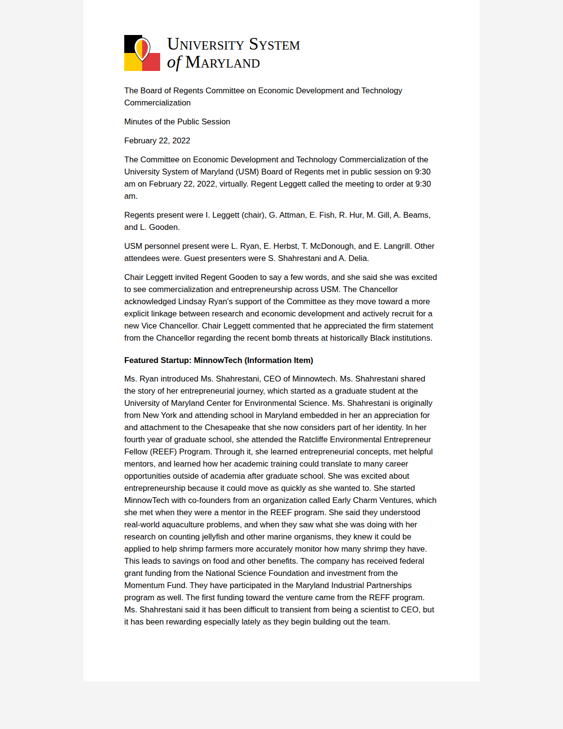University System of Maryland
The Board of Regents Committee on Economic Development and Technology Commercialization
Minutes of the Public Session
February 22, 2022
The Committee on Economic Development and Technology Commercialization of the University System of Maryland (USM) Board of Regents met in public session on 9:30 am on February 22, 2022, virtually. Regent Leggett called the meeting to order at 9:30 am.
Regents present were I. Leggett (chair), G. Attman, E. Fish, R. Hur, M. Gill, A. Beams, and L. Gooden.
USM personnel present were L. Ryan, E. Herbst, T. McDonough, and E. Langrill. Other attendees were. Guest presenters were S. Shahrestani and A. Delia.
Chair Leggett invited Regent Gooden to say a few words, and she said she was excited to see commercialization and entrepreneurship across USM. The Chancellor acknowledged Lindsay Ryan's support of the Committee as they move toward a more explicit linkage between research and economic development and actively recruit for a new Vice Chancellor. Chair Leggett commented that he appreciated the firm statement from the Chancellor regarding the recent bomb threats at historically Black institutions.
Featured Startup: MinnowTech (Information Item)
Ms. Ryan introduced Ms. Shahrestani, CEO of Minnowtech. Ms. Shahrestani shared the story of her entrepreneurial journey, which started as a graduate student at the University of Maryland Center for Environmental Science. Ms. Shahrestani is originally from New York and attending school in Maryland embedded in her an appreciation for and attachment to the Chesapeake that she now considers part of her identity. In her fourth year of graduate school, she attended the Ratcliffe Environmental Entrepreneur Fellow (REEF) Program. Through it, she learned entrepreneurial concepts, met helpful mentors, and learned how her academic training could translate to many career opportunities outside of academia after graduate school. She was excited about entrepreneurship because it could move as quickly as she wanted to. She started MinnowTech with co-founders from an organization called Early Charm Ventures, which she met when they were a mentor in the REEF program. She said they understood real-world aquaculture problems, and when they saw what she was doing with her research on counting jellyfish and other marine organisms, they knew it could be applied to help shrimp farmers more accurately monitor how many shrimp they have. This leads to savings on food and other benefits. The company has received federal grant funding from the National Science Foundation and investment from the Momentum Fund. They have participated in the Maryland Industrial Partnerships program as well. The first funding toward the venture came from the REFF program. Ms. Shahrestani said it has been difficult to transient from being a scientist to CEO, but it has been rewarding especially lately as they begin building out the team.